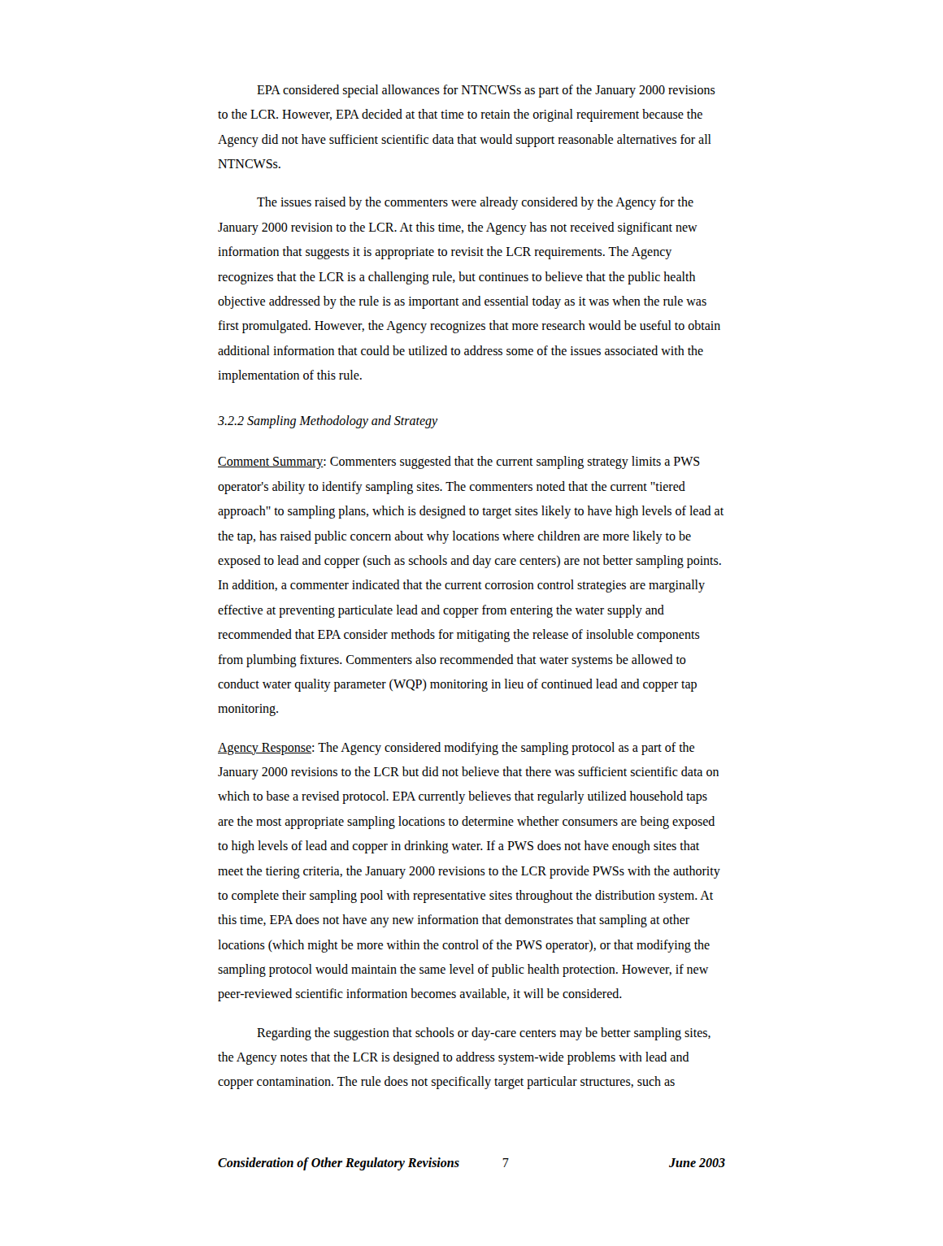EPA considered special allowances for NTNCWSs as part of the January 2000 revisions to the LCR. However, EPA decided at that time to retain the original requirement because the Agency did not have sufficient scientific data that would support reasonable alternatives for all NTNCWSs.
The issues raised by the commenters were already considered by the Agency for the January 2000 revision to the LCR. At this time, the Agency has not received significant new information that suggests it is appropriate to revisit the LCR requirements. The Agency recognizes that the LCR is a challenging rule, but continues to believe that the public health objective addressed by the rule is as important and essential today as it was when the rule was first promulgated. However, the Agency recognizes that more research would be useful to obtain additional information that could be utilized to address some of the issues associated with the implementation of this rule.
3.2.2 Sampling Methodology and Strategy
Comment Summary: Commenters suggested that the current sampling strategy limits a PWS operator's ability to identify sampling sites. The commenters noted that the current "tiered approach" to sampling plans, which is designed to target sites likely to have high levels of lead at the tap, has raised public concern about why locations where children are more likely to be exposed to lead and copper (such as schools and day care centers) are not better sampling points. In addition, a commenter indicated that the current corrosion control strategies are marginally effective at preventing particulate lead and copper from entering the water supply and recommended that EPA consider methods for mitigating the release of insoluble components from plumbing fixtures. Commenters also recommended that water systems be allowed to conduct water quality parameter (WQP) monitoring in lieu of continued lead and copper tap monitoring.
Agency Response: The Agency considered modifying the sampling protocol as a part of the January 2000 revisions to the LCR but did not believe that there was sufficient scientific data on which to base a revised protocol. EPA currently believes that regularly utilized household taps are the most appropriate sampling locations to determine whether consumers are being exposed to high levels of lead and copper in drinking water. If a PWS does not have enough sites that meet the tiering criteria, the January 2000 revisions to the LCR provide PWSs with the authority to complete their sampling pool with representative sites throughout the distribution system. At this time, EPA does not have any new information that demonstrates that sampling at other locations (which might be more within the control of the PWS operator), or that modifying the sampling protocol would maintain the same level of public health protection. However, if new peer-reviewed scientific information becomes available, it will be considered.
Regarding the suggestion that schools or day-care centers may be better sampling sites, the Agency notes that the LCR is designed to address system-wide problems with lead and copper contamination. The rule does not specifically target particular structures, such as
Consideration of Other Regulatory Revisions 7 June 2003